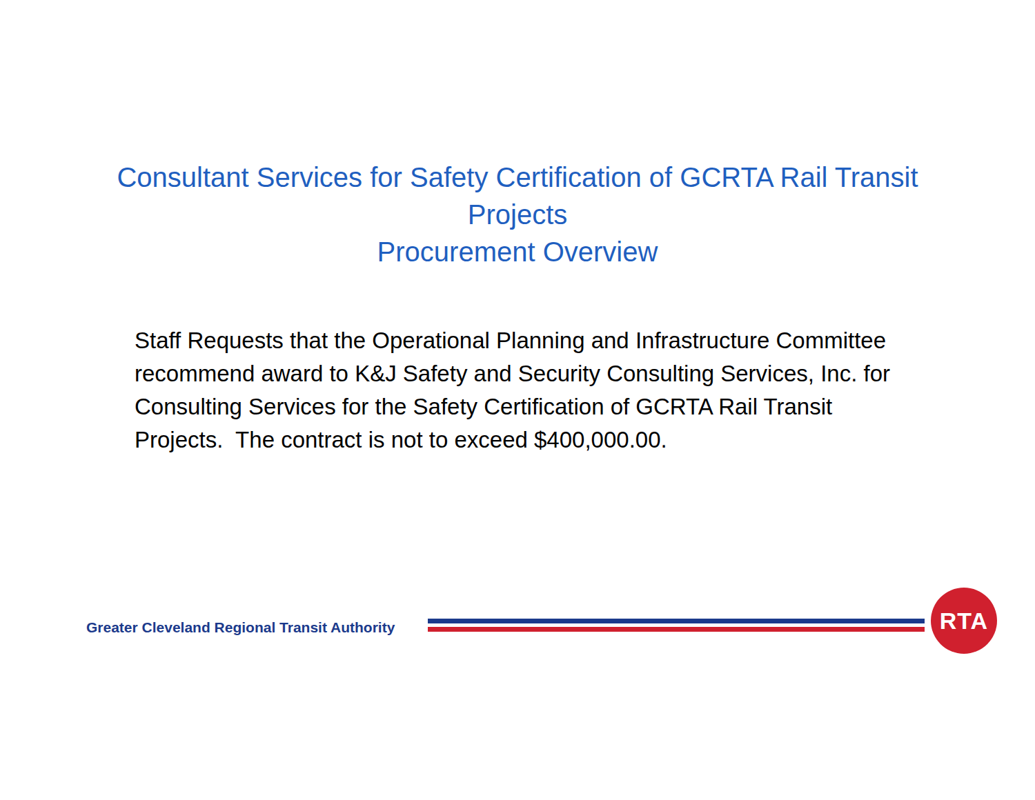Consultant Services for Safety Certification of GCRTA Rail Transit Projects
Procurement Overview
Staff Requests that the Operational Planning and Infrastructure Committee recommend award to K&J Safety and Security Consulting Services, Inc. for Consulting Services for the Safety Certification of GCRTA Rail Transit Projects. The contract is not to exceed $400,000.00.
Greater Cleveland Regional Transit Authority
RTA